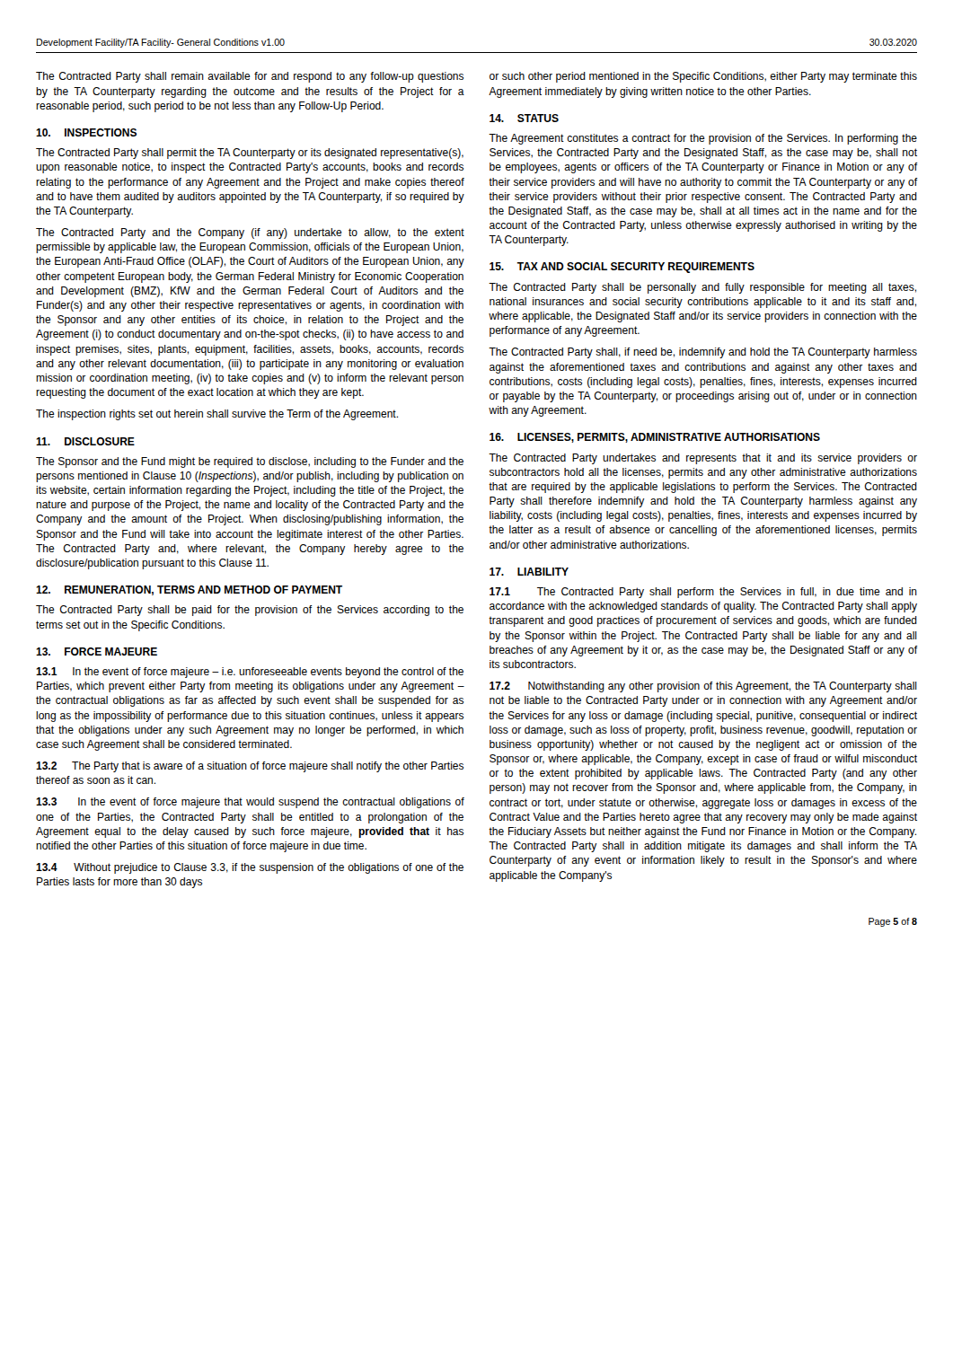Development Facility/TA Facility- General Conditions v1.00 30.03.2020
The Contracted Party shall remain available for and respond to any follow-up questions by the TA Counterparty regarding the outcome and the results of the Project for a reasonable period, such period to be not less than any Follow-Up Period.
10. INSPECTIONS
The Contracted Party shall permit the TA Counterparty or its designated representative(s), upon reasonable notice, to inspect the Contracted Party's accounts, books and records relating to the performance of any Agreement and the Project and make copies thereof and to have them audited by auditors appointed by the TA Counterparty, if so required by the TA Counterparty.
The Contracted Party and the Company (if any) undertake to allow, to the extent permissible by applicable law, the European Commission, officials of the European Union, the European Anti-Fraud Office (OLAF), the Court of Auditors of the European Union, any other competent European body, the German Federal Ministry for Economic Cooperation and Development (BMZ), KfW and the German Federal Court of Auditors and the Funder(s) and any other their respective representatives or agents, in coordination with the Sponsor and any other entities of its choice, in relation to the Project and the Agreement (i) to conduct documentary and on-the-spot checks, (ii) to have access to and inspect premises, sites, plants, equipment, facilities, assets, books, accounts, records and any other relevant documentation, (iii) to participate in any monitoring or evaluation mission or coordination meeting, (iv) to take copies and (v) to inform the relevant person requesting the document of the exact location at which they are kept.
The inspection rights set out herein shall survive the Term of the Agreement.
11. DISCLOSURE
The Sponsor and the Fund might be required to disclose, including to the Funder and the persons mentioned in Clause 10 (Inspections), and/or publish, including by publication on its website, certain information regarding the Project, including the title of the Project, the nature and purpose of the Project, the name and locality of the Contracted Party and the Company and the amount of the Project. When disclosing/publishing information, the Sponsor and the Fund will take into account the legitimate interest of the other Parties. The Contracted Party and, where relevant, the Company hereby agree to the disclosure/publication pursuant to this Clause 11.
12. REMUNERATION, TERMS AND METHOD OF PAYMENT
The Contracted Party shall be paid for the provision of the Services according to the terms set out in the Specific Conditions.
13. FORCE MAJEURE
13.1 In the event of force majeure – i.e. unforeseeable events beyond the control of the Parties, which prevent either Party from meeting its obligations under any Agreement – the contractual obligations as far as affected by such event shall be suspended for as long as the impossibility of performance due to this situation continues, unless it appears that the obligations under any such Agreement may no longer be performed, in which case such Agreement shall be considered terminated.
13.2 The Party that is aware of a situation of force majeure shall notify the other Parties thereof as soon as it can.
13.3 In the event of force majeure that would suspend the contractual obligations of one of the Parties, the Contracted Party shall be entitled to a prolongation of the Agreement equal to the delay caused by such force majeure, provided that it has notified the other Parties of this situation of force majeure in due time.
13.4 Without prejudice to Clause 3.3, if the suspension of the obligations of one of the Parties lasts for more than 30 days
or such other period mentioned in the Specific Conditions, either Party may terminate this Agreement immediately by giving written notice to the other Parties.
14. STATUS
The Agreement constitutes a contract for the provision of the Services. In performing the Services, the Contracted Party and the Designated Staff, as the case may be, shall not be employees, agents or officers of the TA Counterparty or Finance in Motion or any of their service providers and will have no authority to commit the TA Counterparty or any of their service providers without their prior respective consent. The Contracted Party and the Designated Staff, as the case may be, shall at all times act in the name and for the account of the Contracted Party, unless otherwise expressly authorised in writing by the TA Counterparty.
15. TAX AND SOCIAL SECURITY REQUIREMENTS
The Contracted Party shall be personally and fully responsible for meeting all taxes, national insurances and social security contributions applicable to it and its staff and, where applicable, the Designated Staff and/or its service providers in connection with the performance of any Agreement.
The Contracted Party shall, if need be, indemnify and hold the TA Counterparty harmless against the aforementioned taxes and contributions and against any other taxes and contributions, costs (including legal costs), penalties, fines, interests, expenses incurred or payable by the TA Counterparty, or proceedings arising out of, under or in connection with any Agreement.
16. LICENSES, PERMITS, ADMINISTRATIVE AUTHORISATIONS
The Contracted Party undertakes and represents that it and its service providers or subcontractors hold all the licenses, permits and any other administrative authorizations that are required by the applicable legislations to perform the Services. The Contracted Party shall therefore indemnify and hold the TA Counterparty harmless against any liability, costs (including legal costs), penalties, fines, interests and expenses incurred by the latter as a result of absence or cancelling of the aforementioned licenses, permits and/or other administrative authorizations.
17. LIABILITY
17.1 The Contracted Party shall perform the Services in full, in due time and in accordance with the acknowledged standards of quality. The Contracted Party shall apply transparent and good practices of procurement of services and goods, which are funded by the Sponsor within the Project. The Contracted Party shall be liable for any and all breaches of any Agreement by it or, as the case may be, the Designated Staff or any of its subcontractors.
17.2 Notwithstanding any other provision of this Agreement, the TA Counterparty shall not be liable to the Contracted Party under or in connection with any Agreement and/or the Services for any loss or damage (including special, punitive, consequential or indirect loss or damage, such as loss of property, profit, business revenue, goodwill, reputation or business opportunity) whether or not caused by the negligent act or omission of the Sponsor or, where applicable, the Company, except in case of fraud or wilful misconduct or to the extent prohibited by applicable laws. The Contracted Party (and any other person) may not recover from the Sponsor and, where applicable from, the Company, in contract or tort, under statute or otherwise, aggregate loss or damages in excess of the Contract Value and the Parties hereto agree that any recovery may only be made against the Fiduciary Assets but neither against the Fund nor Finance in Motion or the Company. The Contracted Party shall in addition mitigate its damages and shall inform the TA Counterparty of any event or information likely to result in the Sponsor's and where applicable the Company's
Page 5 of 8